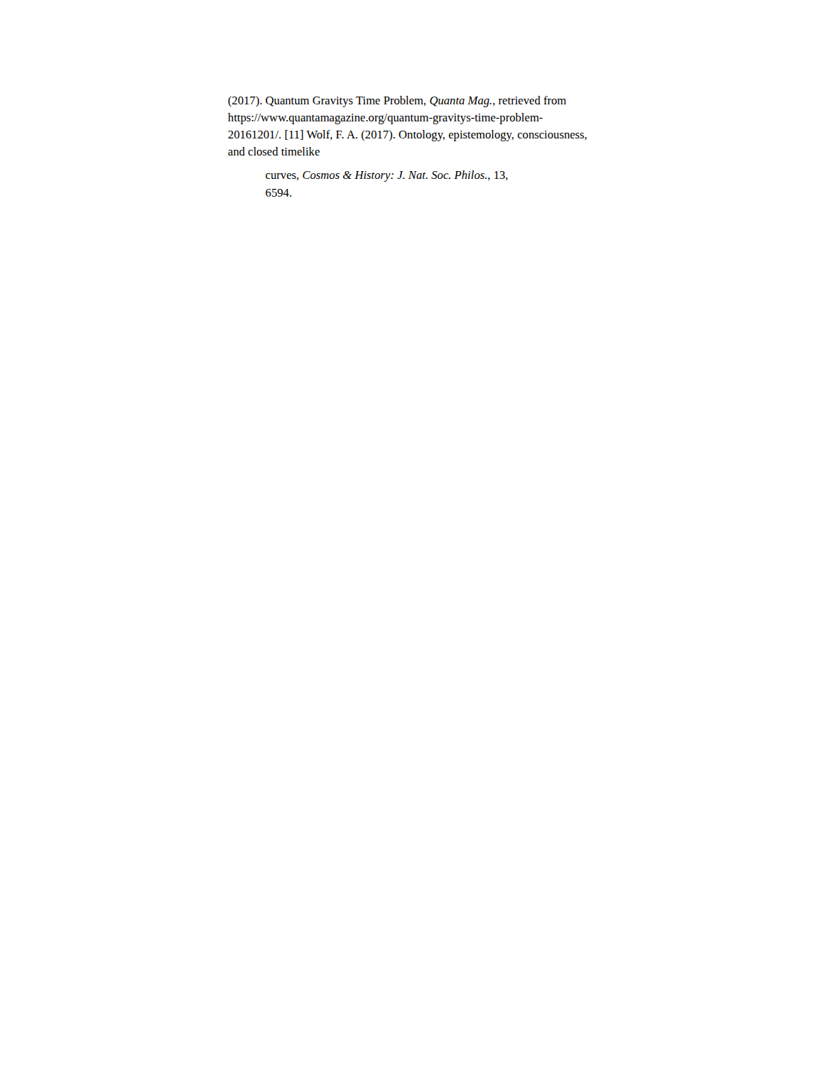(2017). Quantum Gravitys Time Problem, Quanta Mag., retrieved from https://www.quantamagazine.org/quantum-gravitys-time-problem- 20161201/. [11] Wolf, F. A. (2017). Ontology, epistemology, consciousness, and closed timelike
curves, Cosmos & History: J. Nat. Soc. Philos., 13,
6594.